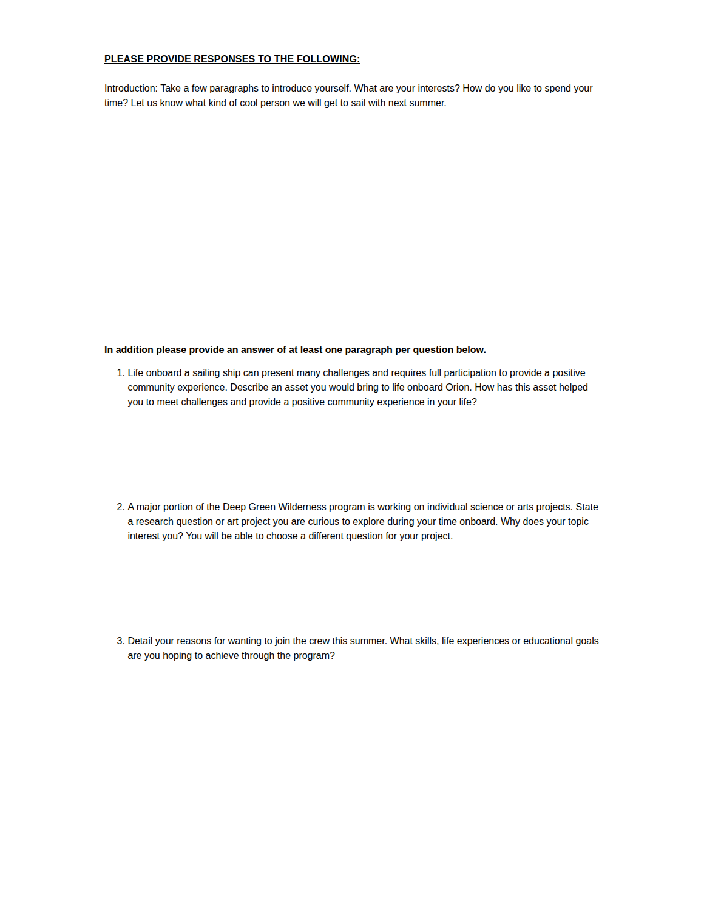PLEASE PROVIDE RESPONSES TO THE FOLLOWING:
Introduction: Take a few paragraphs to introduce yourself. What are your interests? How do you like to spend your time? Let us know what kind of cool person we will get to sail with next summer.
In addition please provide an answer of at least one paragraph per question below.
Life onboard a sailing ship can present many challenges and requires full participation to provide a positive community experience. Describe an asset you would bring to life onboard Orion. How has this asset helped you to meet challenges and provide a positive community experience in your life?
A major portion of the Deep Green Wilderness program is working on individual science or arts projects. State a research question or art project you are curious to explore during your time onboard. Why does your topic interest you? You will be able to choose a different question for your project.
Detail your reasons for wanting to join the crew this summer. What skills, life experiences or educational goals are you hoping to achieve through the program?